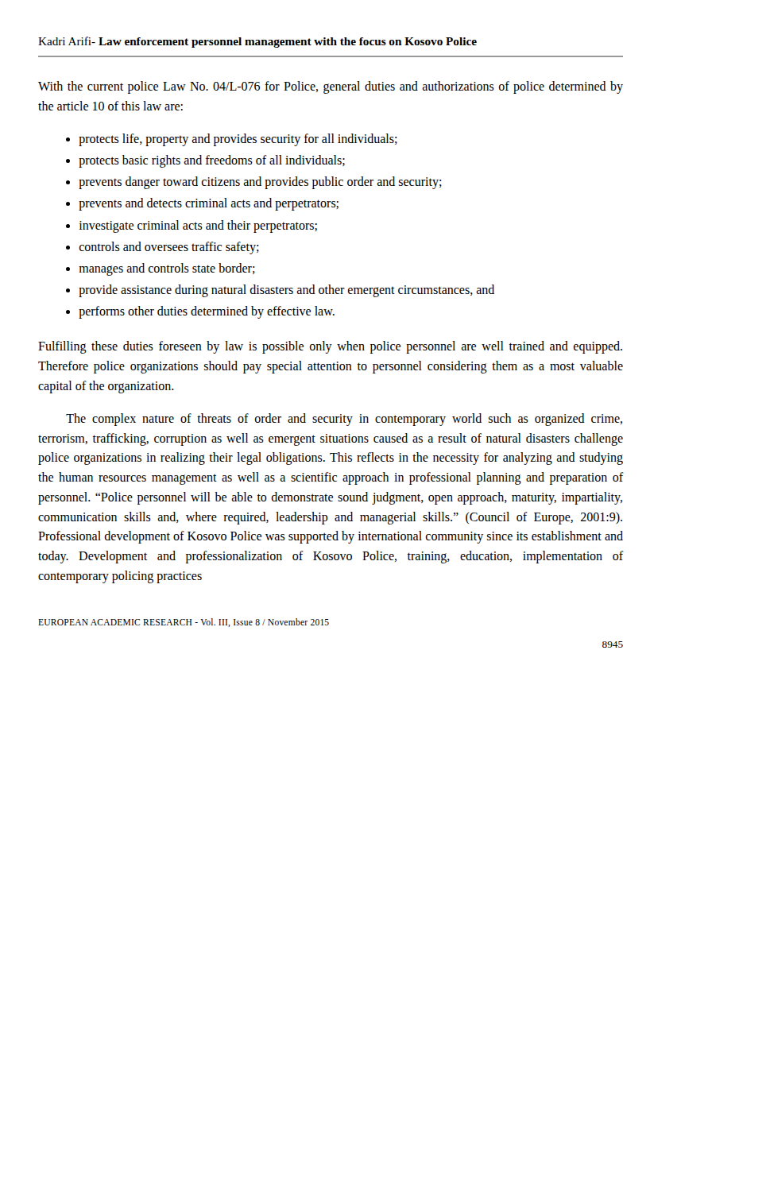Kadri Arifi- Law enforcement personnel management with the focus on Kosovo Police
With the current police Law No. 04/L-076 for Police, general duties and authorizations of police determined by the article 10 of this law are:
protects life, property and provides security for all individuals;
protects basic rights and freedoms of all individuals;
prevents danger toward citizens and provides public order and security;
prevents and detects criminal acts and perpetrators;
investigate criminal acts and their perpetrators;
controls and oversees traffic safety;
manages and controls state border;
provide assistance during natural disasters and other emergent circumstances, and
performs other duties determined by effective law.
Fulfilling these duties foreseen by law is possible only when police personnel are well trained and equipped. Therefore police organizations should pay special attention to personnel considering them as a most valuable capital of the organization.
The complex nature of threats of order and security in contemporary world such as organized crime, terrorism, trafficking, corruption as well as emergent situations caused as a result of natural disasters challenge police organizations in realizing their legal obligations. This reflects in the necessity for analyzing and studying the human resources management as well as a scientific approach in professional planning and preparation of personnel. “Police personnel will be able to demonstrate sound judgment, open approach, maturity, impartiality, communication skills and, where required, leadership and managerial skills.” (Council of Europe, 2001:9). Professional development of Kosovo Police was supported by international community since its establishment and today. Development and professionalization of Kosovo Police, training, education, implementation of contemporary policing practices
EUROPEAN ACADEMIC RESEARCH - Vol. III, Issue 8 / November 2015
8945